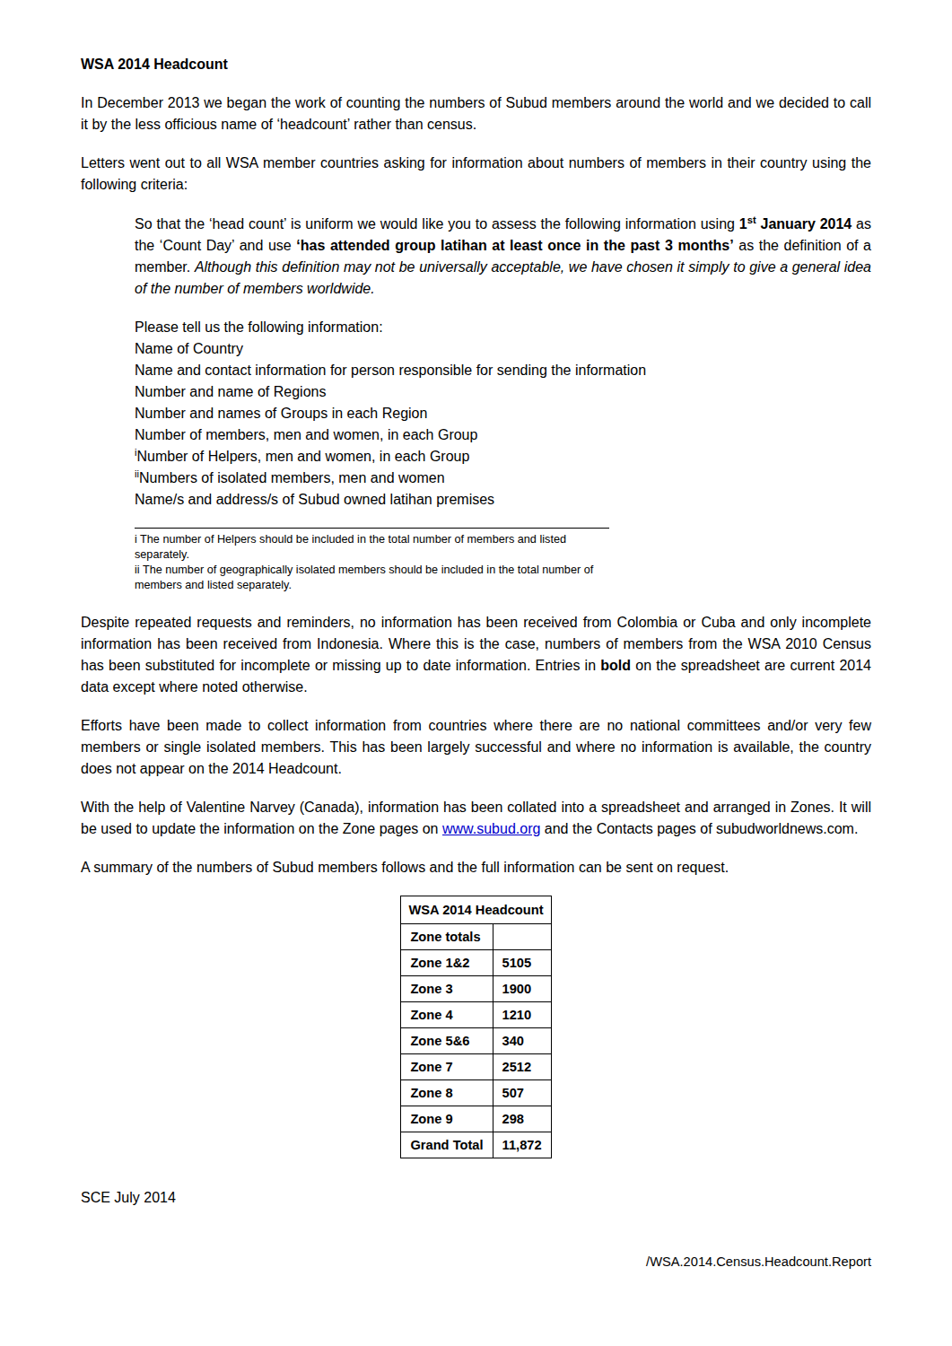WSA 2014 Headcount
In December 2013 we began the work of counting the numbers of Subud members around the world and we decided to call it by the less officious name of ‘headcount’ rather than census.
Letters went out to all WSA member countries asking for information about numbers of members in their country using the following criteria:
So that the ‘head count’ is uniform we would like you to assess the following information using 1st January 2014 as the ‘Count Day’ and use ‘has attended group latihan at least once in the past 3 months’ as the definition of a member. Although this definition may not be universally acceptable, we have chosen it simply to give a general idea of the number of members worldwide.
Please tell us the following information:
Name of Country
Name and contact information for person responsible for sending the information
Number and name of Regions
Number and names of Groups in each Region
Number of members, men and women, in each Group
iNumber of Helpers, men and women, in each Group
iiNumbers of isolated members, men and women
Name/s and address/s of Subud owned latihan premises
i The number of Helpers should be included in the total number of members and listed separately.
ii The number of geographically isolated members should be included in the total number of members and listed separately.
Despite repeated requests and reminders, no information has been received from Colombia or Cuba and only incomplete information has been received from Indonesia. Where this is the case, numbers of members from the WSA 2010 Census has been substituted for incomplete or missing up to date information. Entries in bold on the spreadsheet are current 2014 data except where noted otherwise.
Efforts have been made to collect information from countries where there are no national committees and/or very few members or single isolated members. This has been largely successful and where no information is available, the country does not appear on the 2014 Headcount.
With the help of Valentine Narvey (Canada), information has been collated into a spreadsheet and arranged in Zones. It will be used to update the information on the Zone pages on www.subud.org and the Contacts pages of subudworldnews.com.
A summary of the numbers of Subud members follows and the full information can be sent on request.
WSA 2014 Headcount
| Zone totals | |
| --- | --- |
| Zone 1&2 | 5105 |
| Zone 3 | 1900 |
| Zone 4 | 1210 |
| Zone 5&6 | 340 |
| Zone 7 | 2512 |
| Zone 8 | 507 |
| Zone 9 | 298 |
| Grand Total | 11,872 |
SCE July 2014
/WSA.2014.Census.Headcount.Report